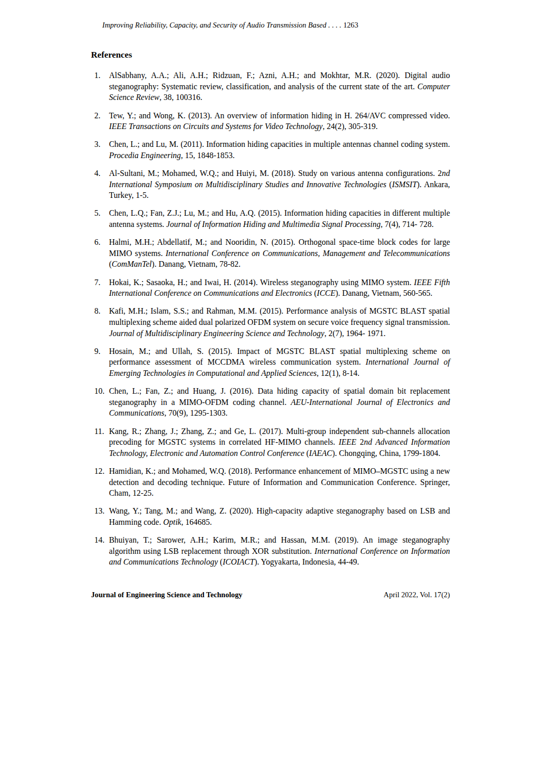Improving Reliability, Capacity, and Security of Audio Transmission Based . . . . 1263
References
AlSabhany, A.A.; Ali, A.H.; Ridzuan, F.; Azni, A.H.; and Mokhtar, M.R. (2020). Digital audio steganography: Systematic review, classification, and analysis of the current state of the art. Computer Science Review, 38, 100316.
Tew, Y.; and Wong, K. (2013). An overview of information hiding in H. 264/AVC compressed video. IEEE Transactions on Circuits and Systems for Video Technology, 24(2), 305-319.
Chen, L.; and Lu, M. (2011). Information hiding capacities in multiple antennas channel coding system. Procedia Engineering, 15, 1848-1853.
Al-Sultani, M.; Mohamed, W.Q.; and Huiyi, M. (2018). Study on various antenna configurations. 2nd International Symposium on Multidisciplinary Studies and Innovative Technologies (ISMSIT). Ankara, Turkey, 1-5.
Chen, L.Q.; Fan, Z.J.; Lu, M.; and Hu, A.Q. (2015). Information hiding capacities in different multiple antenna systems. Journal of Information Hiding and Multimedia Signal Processing, 7(4), 714- 728.
Halmi, M.H.; Abdellatif, M.; and Nooridin, N. (2015). Orthogonal space-time block codes for large MIMO systems. International Conference on Communications, Management and Telecommunications (ComManTel). Danang, Vietnam, 78-82.
Hokai, K.; Sasaoka, H.; and Iwai, H. (2014). Wireless steganography using MIMO system. IEEE Fifth International Conference on Communications and Electronics (ICCE). Danang, Vietnam, 560-565.
Kafi, M.H.; Islam, S.S.; and Rahman, M.M. (2015). Performance analysis of MGSTC BLAST spatial multiplexing scheme aided dual polarized OFDM system on secure voice frequency signal transmission. Journal of Multidisciplinary Engineering Science and Technology, 2(7), 1964- 1971.
Hosain, M.; and Ullah, S. (2015). Impact of MGSTC BLAST spatial multiplexing scheme on performance assessment of MCCDMA wireless communication system. International Journal of Emerging Technologies in Computational and Applied Sciences, 12(1), 8-14.
Chen, L.; Fan, Z.; and Huang, J. (2016). Data hiding capacity of spatial domain bit replacement steganography in a MIMO-OFDM coding channel. AEU-International Journal of Electronics and Communications, 70(9), 1295-1303.
Kang, R.; Zhang, J.; Zhang, Z.; and Ge, L. (2017). Multi-group independent sub-channels allocation precoding for MGSTC systems in correlated HF-MIMO channels. IEEE 2nd Advanced Information Technology, Electronic and Automation Control Conference (IAEAC). Chongqing, China, 1799-1804.
Hamidian, K.; and Mohamed, W.Q. (2018). Performance enhancement of MIMO–MGSTC using a new detection and decoding technique. Future of Information and Communication Conference. Springer, Cham, 12-25.
Wang, Y.; Tang, M.; and Wang, Z. (2020). High-capacity adaptive steganography based on LSB and Hamming code. Optik, 164685.
Bhuiyan, T.; Sarower, A.H.; Karim, M.R.; and Hassan, M.M. (2019). An image steganography algorithm using LSB replacement through XOR substitution. International Conference on Information and Communications Technology (ICOIACT). Yogyakarta, Indonesia, 44-49.
Journal of Engineering Science and Technology April 2022, Vol. 17(2)